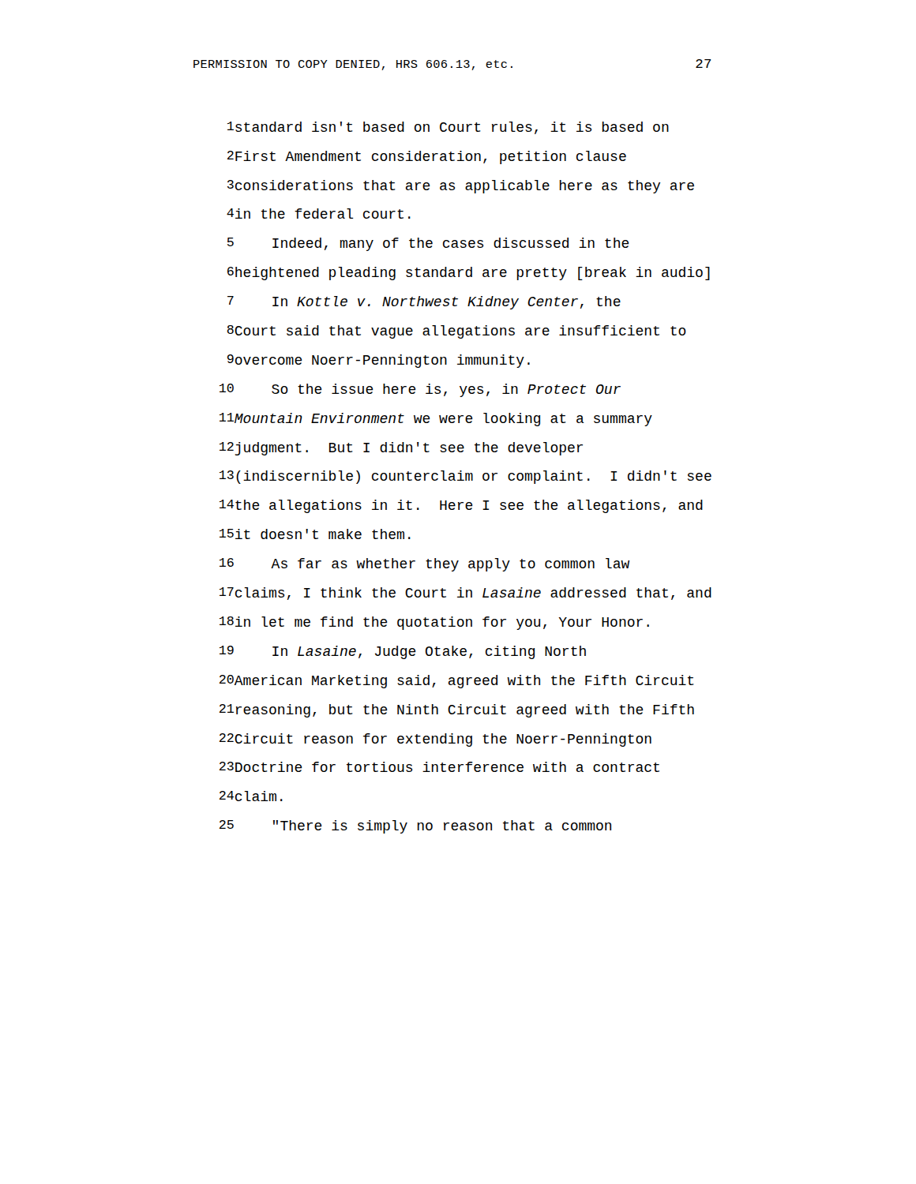PERMISSION TO COPY DENIED, HRS 606.13, etc. 27
| 1 | standard isn't based on Court rules, it is based on |
| 2 | First Amendment consideration, petition clause |
| 3 | considerations that are as applicable here as they are |
| 4 | in the federal court. |
| 5 | Indeed, many of the cases discussed in the |
| 6 | heightened pleading standard are pretty [break in audio] |
| 7 | In Kottle v. Northwest Kidney Center , the |
| 8 | Court said that vague allegations are insufficient to |
| 9 | overcome Noerr-Pennington immunity. |
| 10 | So the issue here is, yes, in Protect Our |
| 11 | Mountain Environment we were looking at a summary |
| 12 | judgment. But I didn't see the developer |
| 13 | (indiscernible) counterclaim or complaint. I didn't see |
| 14 | the allegations in it. Here I see the allegations, and |
| 15 | it doesn't make them. |
| 16 | As far as whether they apply to common law |
| 17 | claims, I think the Court in Lasaine addressed that, and |
| 18 | in let me find the quotation for you, Your Honor. |
| 19 | In Lasaine , Judge Otake, citing North |
| 20 | American Marketing said, agreed with the Fifth Circuit |
| 21 | reasoning, but the Ninth Circuit agreed with the Fifth |
| 22 | Circuit reason for extending the Noerr-Pennington |
| 23 | Doctrine for tortious interference with a contract |
| 24 | claim. |
| 25 | "There is simply no reason that a common |